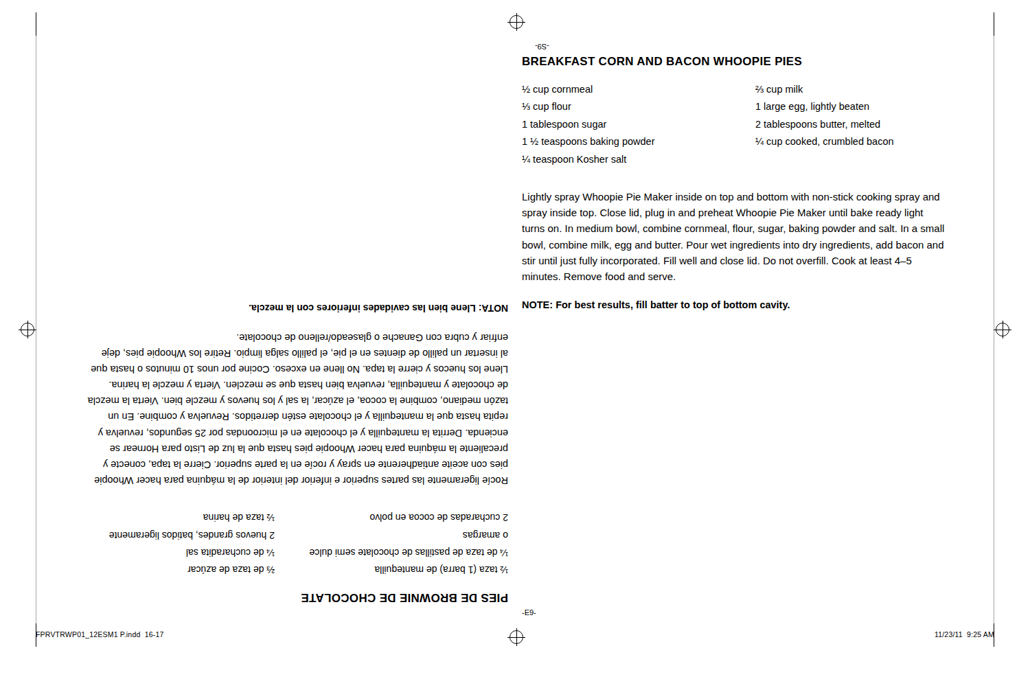BREAKFAST CORN AND BACON WHOOPIE PIES
½ cup cornmeal
⅓ cup flour
1 tablespoon sugar
1 ½ teaspoons baking powder
¼ teaspoon Kosher salt
⅔ cup milk
1 large egg, lightly beaten
2 tablespoons butter, melted
¼ cup cooked, crumbled bacon
Lightly spray Whoopie Pie Maker inside on top and bottom with non-stick cooking spray and spray inside top. Close lid, plug in and preheat Whoopie Pie Maker until bake ready light turns on. In medium bowl, combine cornmeal, flour, sugar, baking powder and salt. In a small bowl, combine milk, egg and butter. Pour wet ingredients into dry ingredients, add bacon and stir until just fully incorporated. Fill well and close lid. Do not overfill. Cook at least 4–5 minutes. Remove food and serve.
NOTE: For best results, fill batter to top of bottom cavity.
-E9-
PIES DE BROWNIE DE CHOCOLATE
½ taza (1 barra) de mantequilla
¼ de taza de pastillas de chocolate semi dulce o amargas
2 cucharadas de cocoa en polvo
⅔ de taza de azúcar
¼ de cucharadita sal
2 huevos grandes, batidos ligeramente
½ taza de harina
Rocíe ligeramente las partes superior e inferior del interior de la máquina para hacer Whoopie pies con aceite antiadherente en spray y rocíe en la parte superior. Cierre la tapa, conecte y precaliente la máquina para hacer Whoopie pies hasta que la luz de Listo para Hornear se encienda. Derrita la mantequilla y el chocolate en el microondas por 25 segundos, revuelva y repita hasta que la mantequilla y el chocolate estén derretidos. Revuelva y combine. En un tazón mediano, combine la cocoa, el azúcar, la sal y los huevos y mezcle bien. Vierta la mezcla de chocolate y mantequilla, revuelva bien hasta que se mezclen. Vierta y mezcle la harina. Llene los huecos y cierre la tapa. No llene en exceso. Cocine por unos 10 minutos o hasta que al insertar un palillo de dientes en el pie, el palillo salga limpio. Retire los Whoopie pies, deje enfriar y cubra con Ganache o glaseado/relleno de chocolate.
NOTA: Llene bien las cavidades inferiores con la mezcla.
-S9-
FPRVTRWP01_12ESM1 P.indd 16-17
11/23/11 9:25 AM